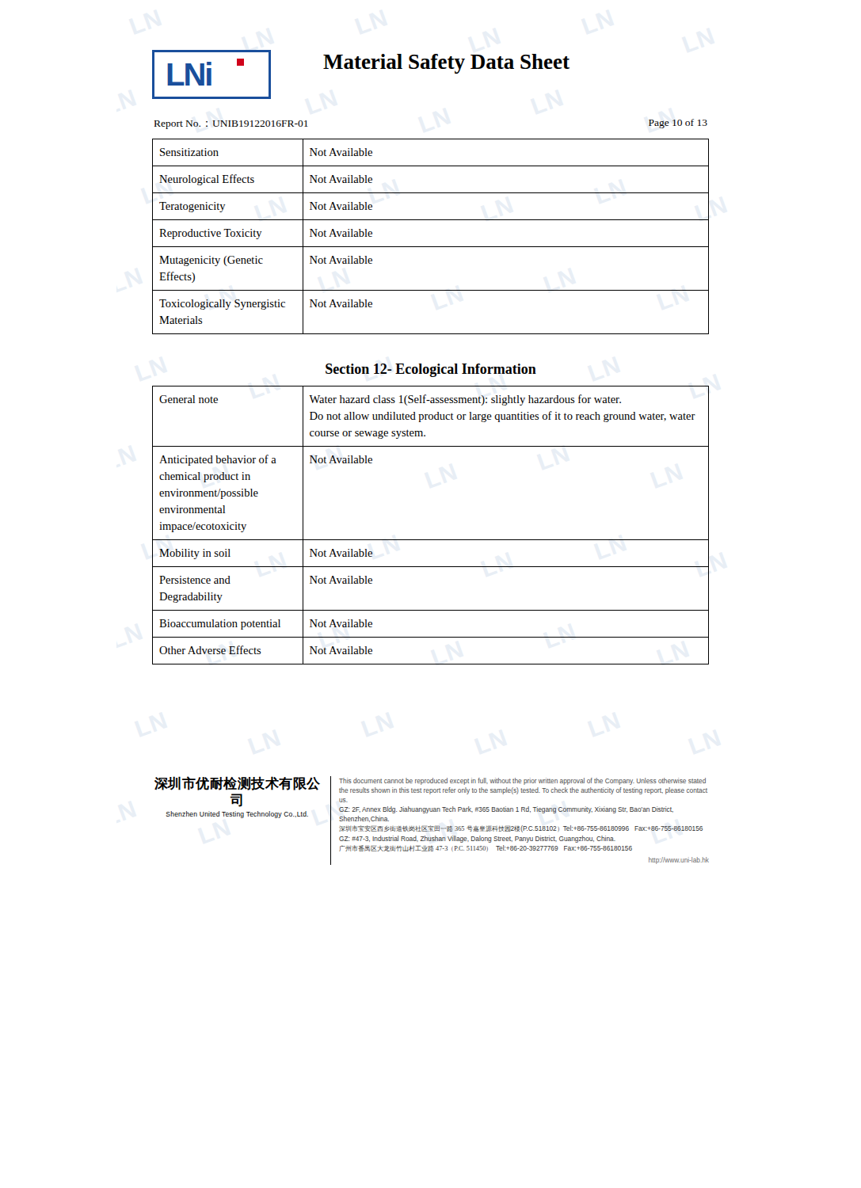LN LN LN LN LN LN LN LN LN LN LN LN LN LN LN LN LN LN LN LN LN LN LN LN LN LN LN LN LN LN LN LN LN LN LN LN LN LN LN LN LN LN LN LN LN LN LN LN LN LN LN LN LN LN LN LN LN LN LN LN
LNi
Material Safety Data Sheet
Report No.：UNIB19122016FR-01 Page 10 of 13
| Sensitization | Not Available |
| Neurological Effects | Not Available |
| Teratogenicity | Not Available |
| Reproductive Toxicity | Not Available |
| Mutagenicity (Genetic Effects) | Not Available |
| Toxicologically Synergistic Materials | Not Available |
Section 12- Ecological Information
| General note | Water hazard class 1(Self-assessment): slightly hazardous for water. Do not allow undiluted product or large quantities of it to reach ground water, water course or sewage system. |
| Anticipated behavior of a chemical product in environment/possible environmental impace/ecotoxicity | Not Available |
| Mobility in soil | Not Available |
| Persistence and Degradability | Not Available |
| Bioaccumulation potential | Not Available |
| Other Adverse Effects | Not Available |
深圳市优耐检测技术有限公司
Shenzhen United Testing Technology Co.,Ltd.
This document cannot be reproduced except in full, without the prior written approval of the Company. Unless otherwise stated the results shown in this test report refer only to the sample(s) tested. To check the authenticity of testing report, please contact us.
GZ: 2F, Annex Bldg. Jiahuangyuan Tech Park, #365 Baotian 1 Rd, Tiegang Community, Xixiang Str, Bao'an District, Shenzhen,China.
深圳市宝安区西乡街道铁岗社区宝田一路 365 号嘉皇源科技园2楼(P.C.518102）Tel:+86-755-86180996 Fax:+86-755-86180156
GZ: #47-3, Industrial Road, Zhushan Village, Dalong Street, Panyu District, Guangzhou, China.
广州市番禺区大龙街竹山村工业路 47-3（P.C. 511450） Tel:+86-20-39277769 Fax:+86-755-86180156
http://www.uni-lab.hk